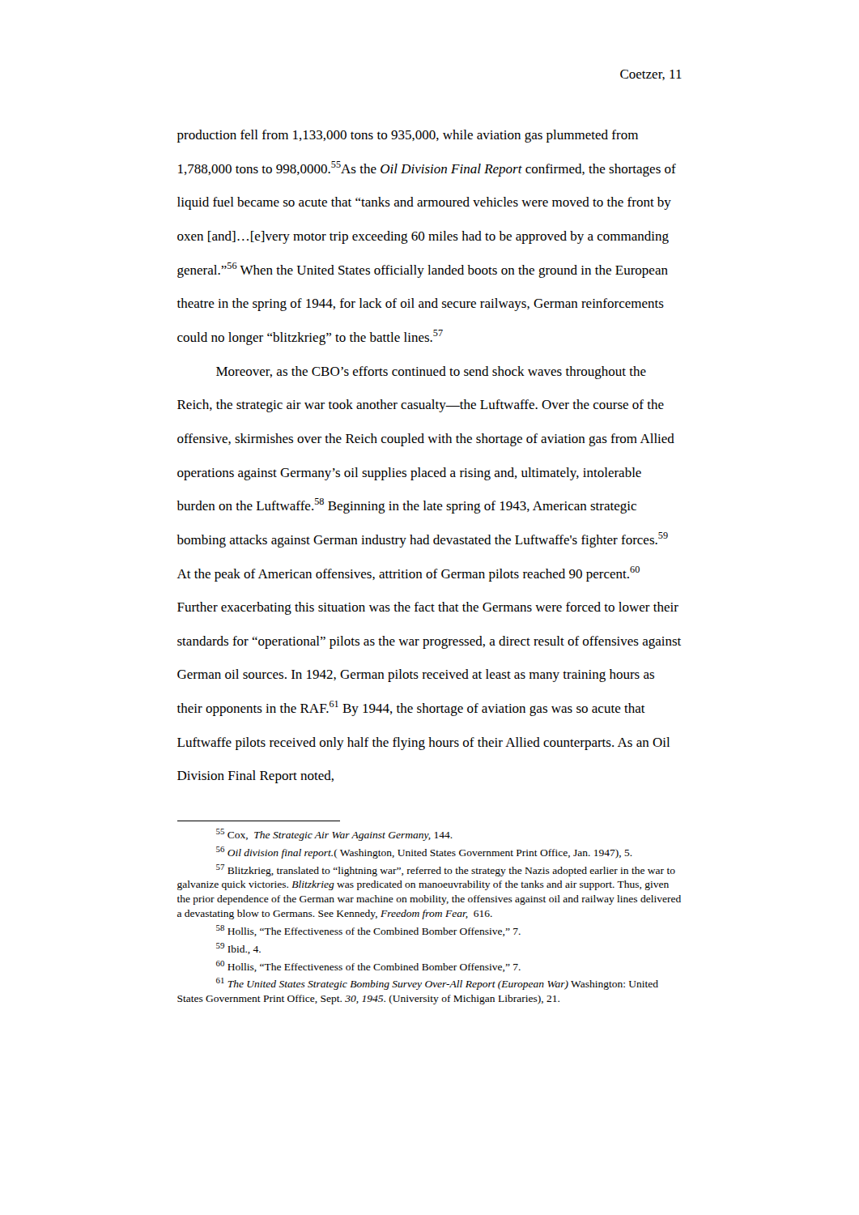Coetzer, 11
production fell from 1,133,000 tons to 935,000, while aviation gas plummeted from 1,788,000 tons to 998,0000.55As the Oil Division Final Report confirmed, the shortages of liquid fuel became so acute that “tanks and armoured vehicles were moved to the front by oxen [and]…[e]very motor trip exceeding 60 miles had to be approved by a commanding general.”56 When the United States officially landed boots on the ground in the European theatre in the spring of 1944, for lack of oil and secure railways, German reinforcements could no longer “blitzkrieg” to the battle lines.57
Moreover, as the CBO’s efforts continued to send shock waves throughout the Reich, the strategic air war took another casualty—the Luftwaffe. Over the course of the offensive, skirmishes over the Reich coupled with the shortage of aviation gas from Allied operations against Germany’s oil supplies placed a rising and, ultimately, intolerable burden on the Luftwaffe.58 Beginning in the late spring of 1943, American strategic bombing attacks against German industry had devastated the Luftwaffe's fighter forces.59 At the peak of American offensives, attrition of German pilots reached 90 percent.60 Further exacerbating this situation was the fact that the Germans were forced to lower their standards for “operational” pilots as the war progressed, a direct result of offensives against German oil sources. In 1942, German pilots received at least as many training hours as their opponents in the RAF.61 By 1944, the shortage of aviation gas was so acute that Luftwaffe pilots received only half the flying hours of their Allied counterparts. As an Oil Division Final Report noted,
55 Cox, The Strategic Air War Against Germany, 144.
56 Oil division final report.( Washington, United States Government Print Office, Jan. 1947), 5.
57 Blitzkrieg, translated to “lightning war”, referred to the strategy the Nazis adopted earlier in the war to galvanize quick victories. Blitzkrieg was predicated on manoeuvrability of the tanks and air support. Thus, given the prior dependence of the German war machine on mobility, the offensives against oil and railway lines delivered a devastating blow to Germans. See Kennedy, Freedom from Fear, 616.
58 Hollis, “The Effectiveness of the Combined Bomber Offensive,” 7.
59 Ibid., 4.
60 Hollis, “The Effectiveness of the Combined Bomber Offensive,” 7.
61 The United States Strategic Bombing Survey Over-All Report (European War) Washington: United States Government Print Office, Sept. 30, 1945. (University of Michigan Libraries), 21.